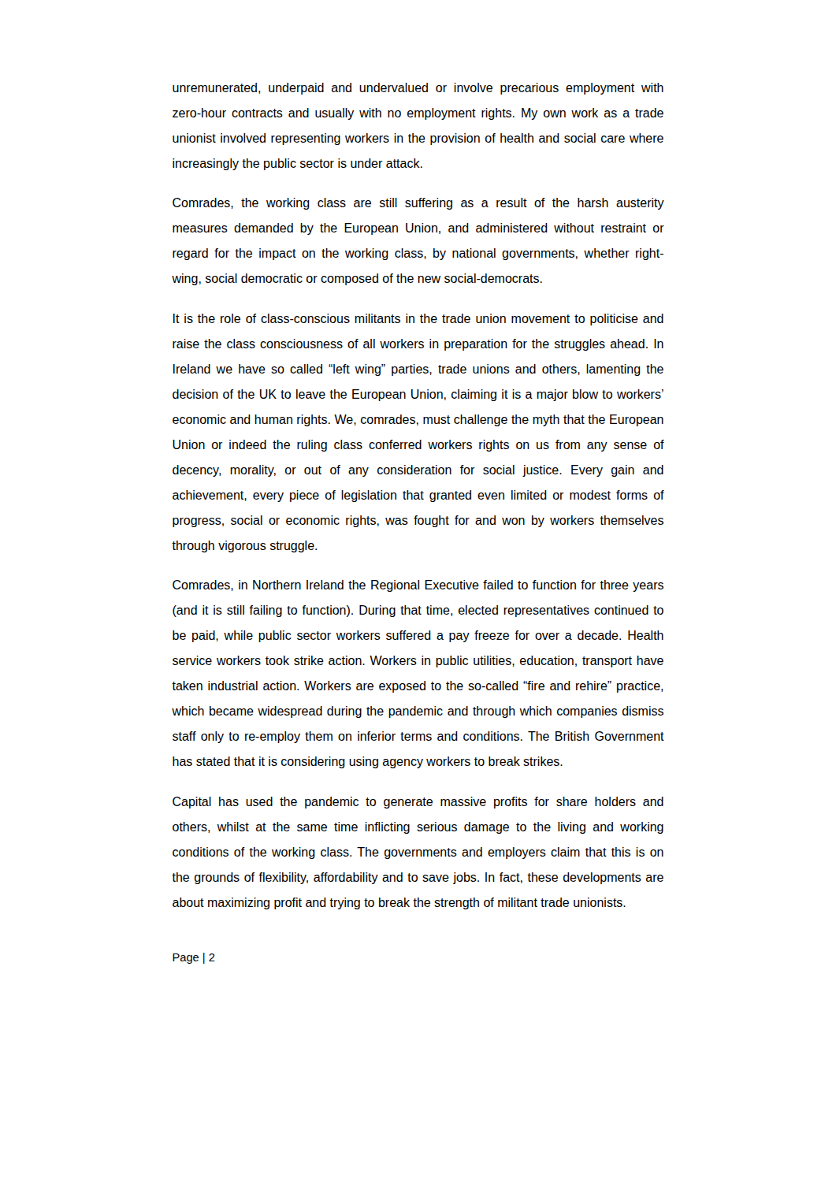unremunerated, underpaid and undervalued or involve precarious employment with zero-hour contracts and usually with no employment rights. My own work as a trade unionist involved representing workers in the provision of health and social care where increasingly the public sector is under attack.
Comrades, the working class are still suffering as a result of the harsh austerity measures demanded by the European Union, and administered without restraint or regard for the impact on the working class, by national governments, whether right-wing, social democratic or composed of the new social-democrats.
It is the role of class-conscious militants in the trade union movement to politicise and raise the class consciousness of all workers in preparation for the struggles ahead. In Ireland we have so called “left wing” parties, trade unions and others, lamenting the decision of the UK to leave the European Union, claiming it is a major blow to workers’ economic and human rights. We, comrades, must challenge the myth that the European Union or indeed the ruling class conferred workers rights on us from any sense of decency, morality, or out of any consideration for social justice. Every gain and achievement, every piece of legislation that granted even limited or modest forms of progress, social or economic rights, was fought for and won by workers themselves through vigorous struggle.
Comrades, in Northern Ireland the Regional Executive failed to function for three years (and it is still failing to function). During that time, elected representatives continued to be paid, while public sector workers suffered a pay freeze for over a decade. Health service workers took strike action. Workers in public utilities, education, transport have taken industrial action. Workers are exposed to the so-called “fire and rehire” practice, which became widespread during the pandemic and through which companies dismiss staff only to re-employ them on inferior terms and conditions. The British Government has stated that it is considering using agency workers to break strikes.
Capital has used the pandemic to generate massive profits for share holders and others, whilst at the same time inflicting serious damage to the living and working conditions of the working class. The governments and employers claim that this is on the grounds of flexibility, affordability and to save jobs. In fact, these developments are about maximizing profit and trying to break the strength of militant trade unionists.
Page | 2